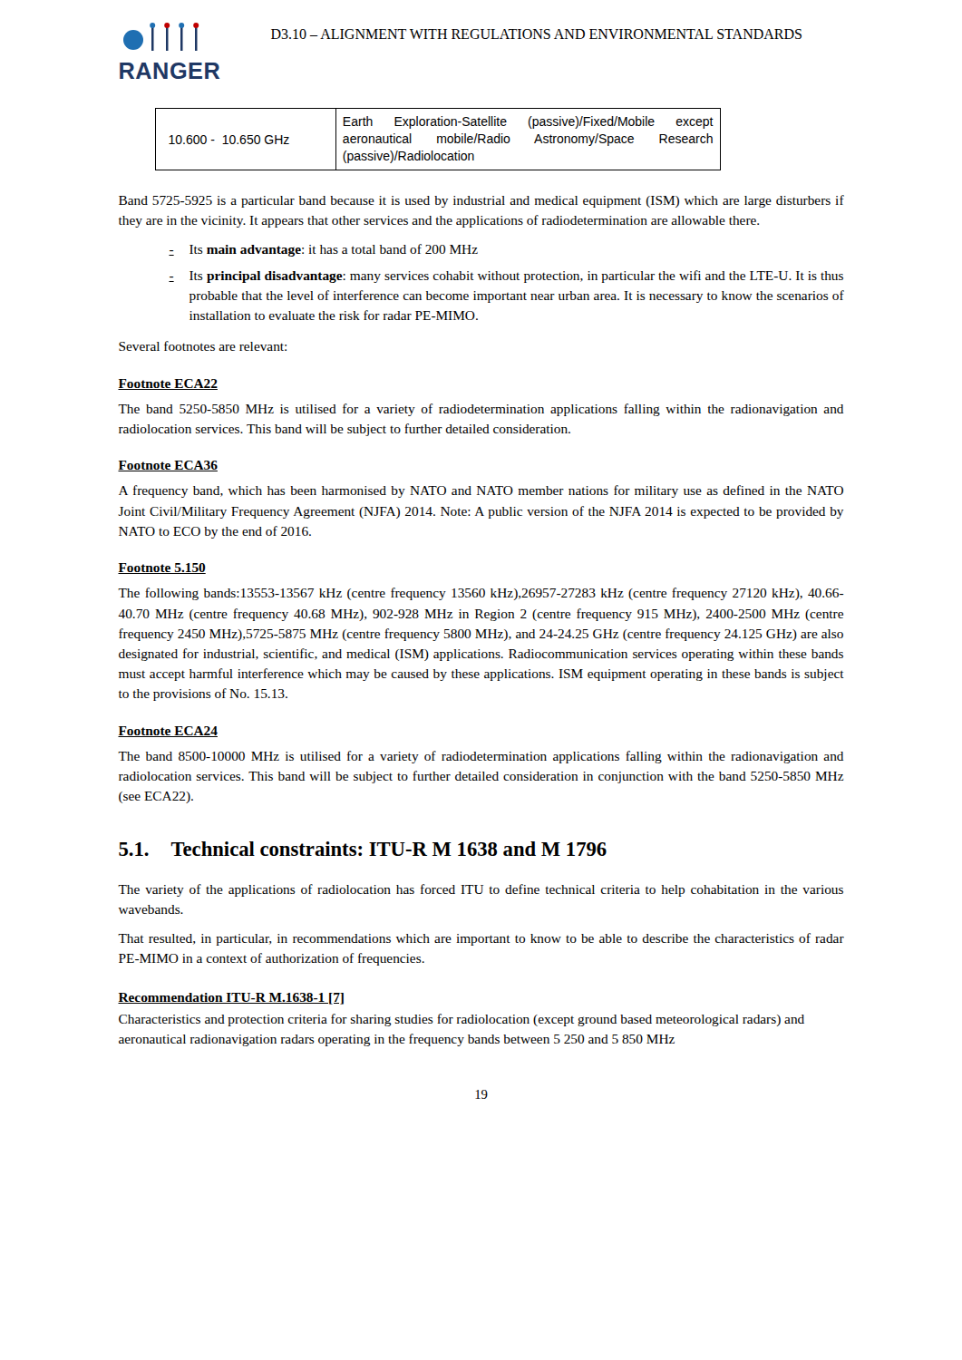RANGER
D3.10 – Alignment with Regulations and Environmental Standards
| 10.600 - 10.650 GHz | Earth Exploration-Satellite (passive)/Fixed/Mobile except aeronautical mobile/Radio Astronomy/Space Research (passive)/Radiolocation |
Band 5725-5925 is a particular band because it is used by industrial and medical equipment (ISM) which are large disturbers if they are in the vicinity. It appears that other services and the applications of radiodetermination are allowable there.
Its main advantage: it has a total band of 200 MHz
Its principal disadvantage: many services cohabit without protection, in particular the wifi and the LTE-U. It is thus probable that the level of interference can become important near urban area. It is necessary to know the scenarios of installation to evaluate the risk for radar PE-MIMO.
Several footnotes are relevant:
Footnote ECA22
The band 5250-5850 MHz is utilised for a variety of radiodetermination applications falling within the radionavigation and radiolocation services. This band will be subject to further detailed consideration.
Footnote ECA36
A frequency band, which has been harmonised by NATO and NATO member nations for military use as defined in the NATO Joint Civil/Military Frequency Agreement (NJFA) 2014. Note: A public version of the NJFA 2014 is expected to be provided by NATO to ECO by the end of 2016.
Footnote 5.150
The following bands:13553-13567 kHz (centre frequency 13560 kHz),26957-27283 kHz (centre frequency 27120 kHz), 40.66-40.70 MHz (centre frequency 40.68 MHz), 902-928 MHz in Region 2 (centre frequency 915 MHz), 2400-2500 MHz (centre frequency 2450 MHz),5725-5875 MHz (centre frequency 5800 MHz), and 24-24.25 GHz (centre frequency 24.125 GHz) are also designated for industrial, scientific, and medical (ISM) applications. Radiocommunication services operating within these bands must accept harmful interference which may be caused by these applications. ISM equipment operating in these bands is subject to the provisions of No. 15.13.
Footnote ECA24
The band 8500-10000 MHz is utilised for a variety of radiodetermination applications falling within the radionavigation and radiolocation services. This band will be subject to further detailed consideration in conjunction with the band 5250-5850 MHz (see ECA22).
5.1. Technical constraints: ITU-R M 1638 and M 1796
The variety of the applications of radiolocation has forced ITU to define technical criteria to help cohabitation in the various wavebands.
That resulted, in particular, in recommendations which are important to know to be able to describe the characteristics of radar PE-MIMO in a context of authorization of frequencies.
Recommendation ITU-R M.1638-1 [7]
Characteristics and protection criteria for sharing studies for radiolocation (except ground based meteorological radars) and aeronautical radionavigation radars operating in the frequency bands between 5 250 and 5 850 MHz
19